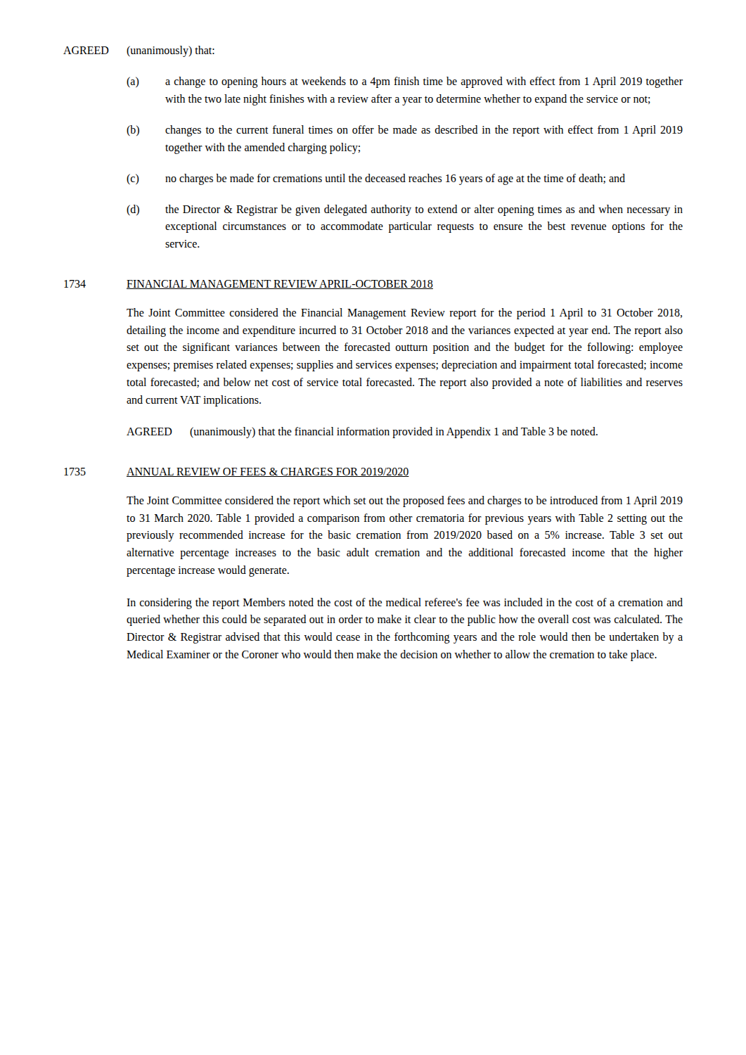AGREED
(unanimously) that:
(a) a change to opening hours at weekends to a 4pm finish time be approved with effect from 1 April 2019 together with the two late night finishes with a review after a year to determine whether to expand the service or not;
(b) changes to the current funeral times on offer be made as described in the report with effect from 1 April 2019 together with the amended charging policy;
(c) no charges be made for cremations until the deceased reaches 16 years of age at the time of death; and
(d) the Director & Registrar be given delegated authority to extend or alter opening times as and when necessary in exceptional circumstances or to accommodate particular requests to ensure the best revenue options for the service.
1734
Financial Management Review April-October 2018
The Joint Committee considered the Financial Management Review report for the period 1 April to 31 October 2018, detailing the income and expenditure incurred to 31 October 2018 and the variances expected at year end. The report also set out the significant variances between the forecasted outturn position and the budget for the following: employee expenses; premises related expenses; supplies and services expenses; depreciation and impairment total forecasted; income total forecasted; and below net cost of service total forecasted. The report also provided a note of liabilities and reserves and current VAT implications.
AGREED
(unanimously) that the financial information provided in Appendix 1 and Table 3 be noted.
1735
Annual Review of Fees & Charges for 2019/2020
The Joint Committee considered the report which set out the proposed fees and charges to be introduced from 1 April 2019 to 31 March 2020. Table 1 provided a comparison from other crematoria for previous years with Table 2 setting out the previously recommended increase for the basic cremation from 2019/2020 based on a 5% increase. Table 3 set out alternative percentage increases to the basic adult cremation and the additional forecasted income that the higher percentage increase would generate.
In considering the report Members noted the cost of the medical referee's fee was included in the cost of a cremation and queried whether this could be separated out in order to make it clear to the public how the overall cost was calculated. The Director & Registrar advised that this would cease in the forthcoming years and the role would then be undertaken by a Medical Examiner or the Coroner who would then make the decision on whether to allow the cremation to take place.